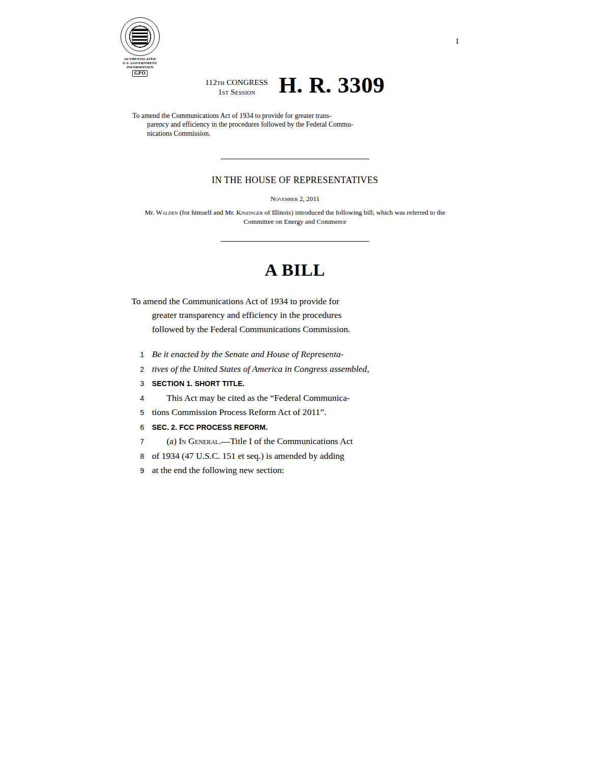Authenticated
U.S. Government
Information
GPO
I
112th CONGRESS
1st Session
H. R. 3309
To amend the Communications Act of 1934 to provide for greater trans- parency and efficiency in the procedures followed by the Federal Commu- nications Commission.
IN THE HOUSE OF REPRESENTATIVES
November 2, 2011
Mr. Walden (for himself and Mr. Kinzinger of Illinois) introduced the following bill; which was referred to the Committee on Energy and Commerce
A BILL
To amend the Communications Act of 1934 to provide for greater transparency and efficiency in the procedures followed by the Federal Communications Commission.
1
Be it enacted by the Senate and House of Representa-
2
tives of the United States of America in Congress assembled,
3
SECTION 1. SHORT TITLE.
4
This Act may be cited as the “Federal Communica-
5
tions Commission Process Reform Act of 2011”.
6
SEC. 2. FCC PROCESS REFORM.
7
(a) In General.—Title I of the Communications Act
8
of 1934 (47 U.S.C. 151 et seq.) is amended by adding
9
at the end the following new section: